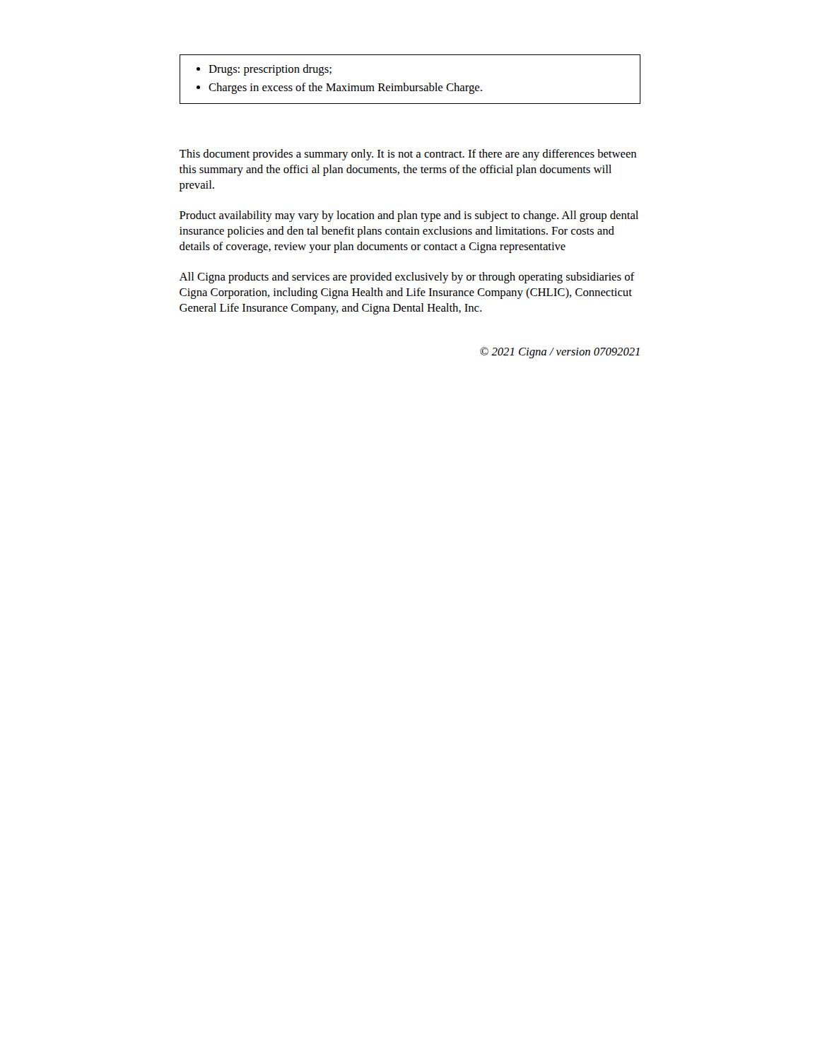Drugs: prescription drugs;
Charges in excess of the Maximum Reimbursable Charge.
This document provides a summary only. It is not a contract. If there are any differences between this summary and the offici al plan documents, the terms of the official plan documents will prevail.
Product availability may vary by location and plan type and is subject to change. All group dental insurance policies and den tal benefit plans contain exclusions and limitations. For costs and details of coverage, review your plan documents or contact a Cigna representative
All Cigna products and services are provided exclusively by or through operating subsidiaries of Cigna Corporation, including Cigna Health and Life Insurance Company (CHLIC), Connecticut General Life Insurance Company, and Cigna Dental Health, Inc.
© 2021 Cigna / version 07092021